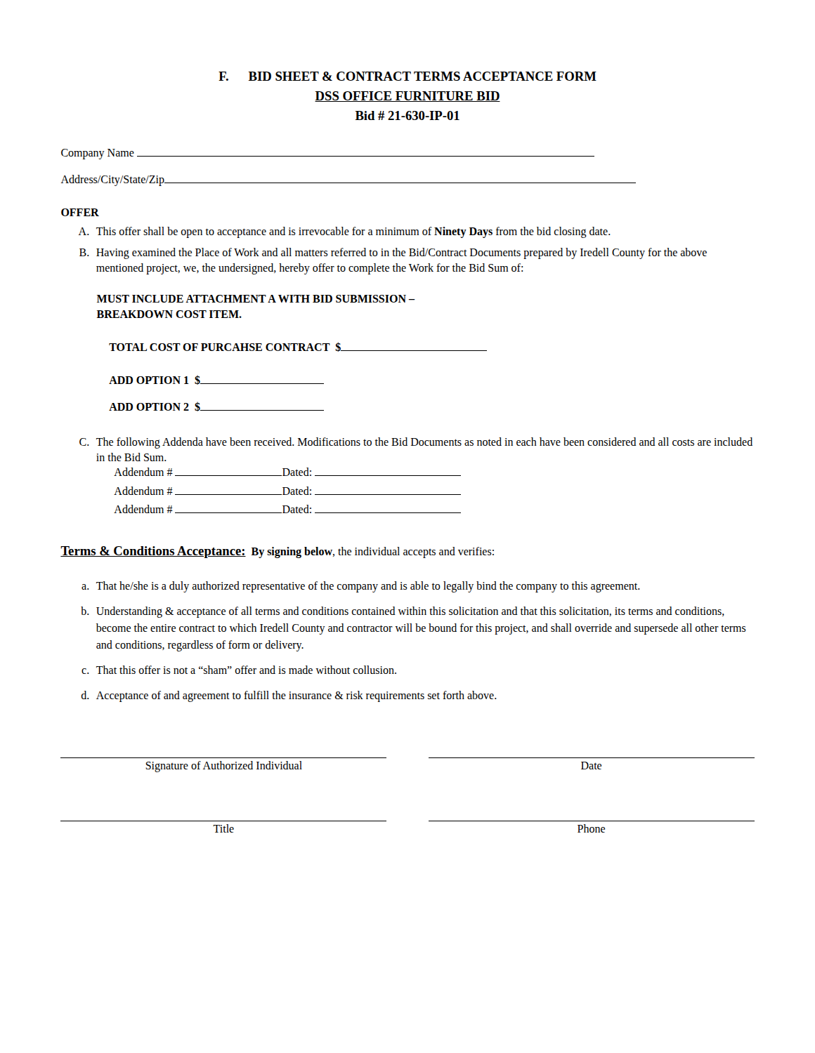F. BID SHEET & CONTRACT TERMS ACCEPTANCE FORM
DSS OFFICE FURNITURE BID
Bid # 21-630-IP-01
Company Name
Address/City/State/Zip
OFFER
This offer shall be open to acceptance and is irrevocable for a minimum of Ninety Days from the bid closing date.
Having examined the Place of Work and all matters referred to in the Bid/Contract Documents prepared by Iredell County for the above mentioned project, we, the undersigned, hereby offer to complete the Work for the Bid Sum of:
MUST INCLUDE ATTACHMENT A WITH BID SUBMISSION –
BREAKDOWN COST ITEM.
TOTAL COST OF PURCAHSE CONTRACT $
ADD OPTION 1 $
ADD OPTION 2 $
The following Addenda have been received. Modifications to the Bid Documents as noted in each have been considered and all costs are included in the Bid Sum.
Addendum # Dated:
Addendum # Dated:
Addendum # Dated:
Terms & Conditions Acceptance: By signing below, the individual accepts and verifies:
That he/she is a duly authorized representative of the company and is able to legally bind the company to this agreement.
Understanding & acceptance of all terms and conditions contained within this solicitation and that this solicitation, its terms and conditions, become the entire contract to which Iredell County and contractor will be bound for this project, and shall override and supersede all other terms and conditions, regardless of form or delivery.
That this offer is not a “sham” offer and is made without collusion.
Acceptance of and agreement to fulfill the insurance & risk requirements set forth above.
| Signature of Authorized Individual | | Date |
| Title | | Phone |